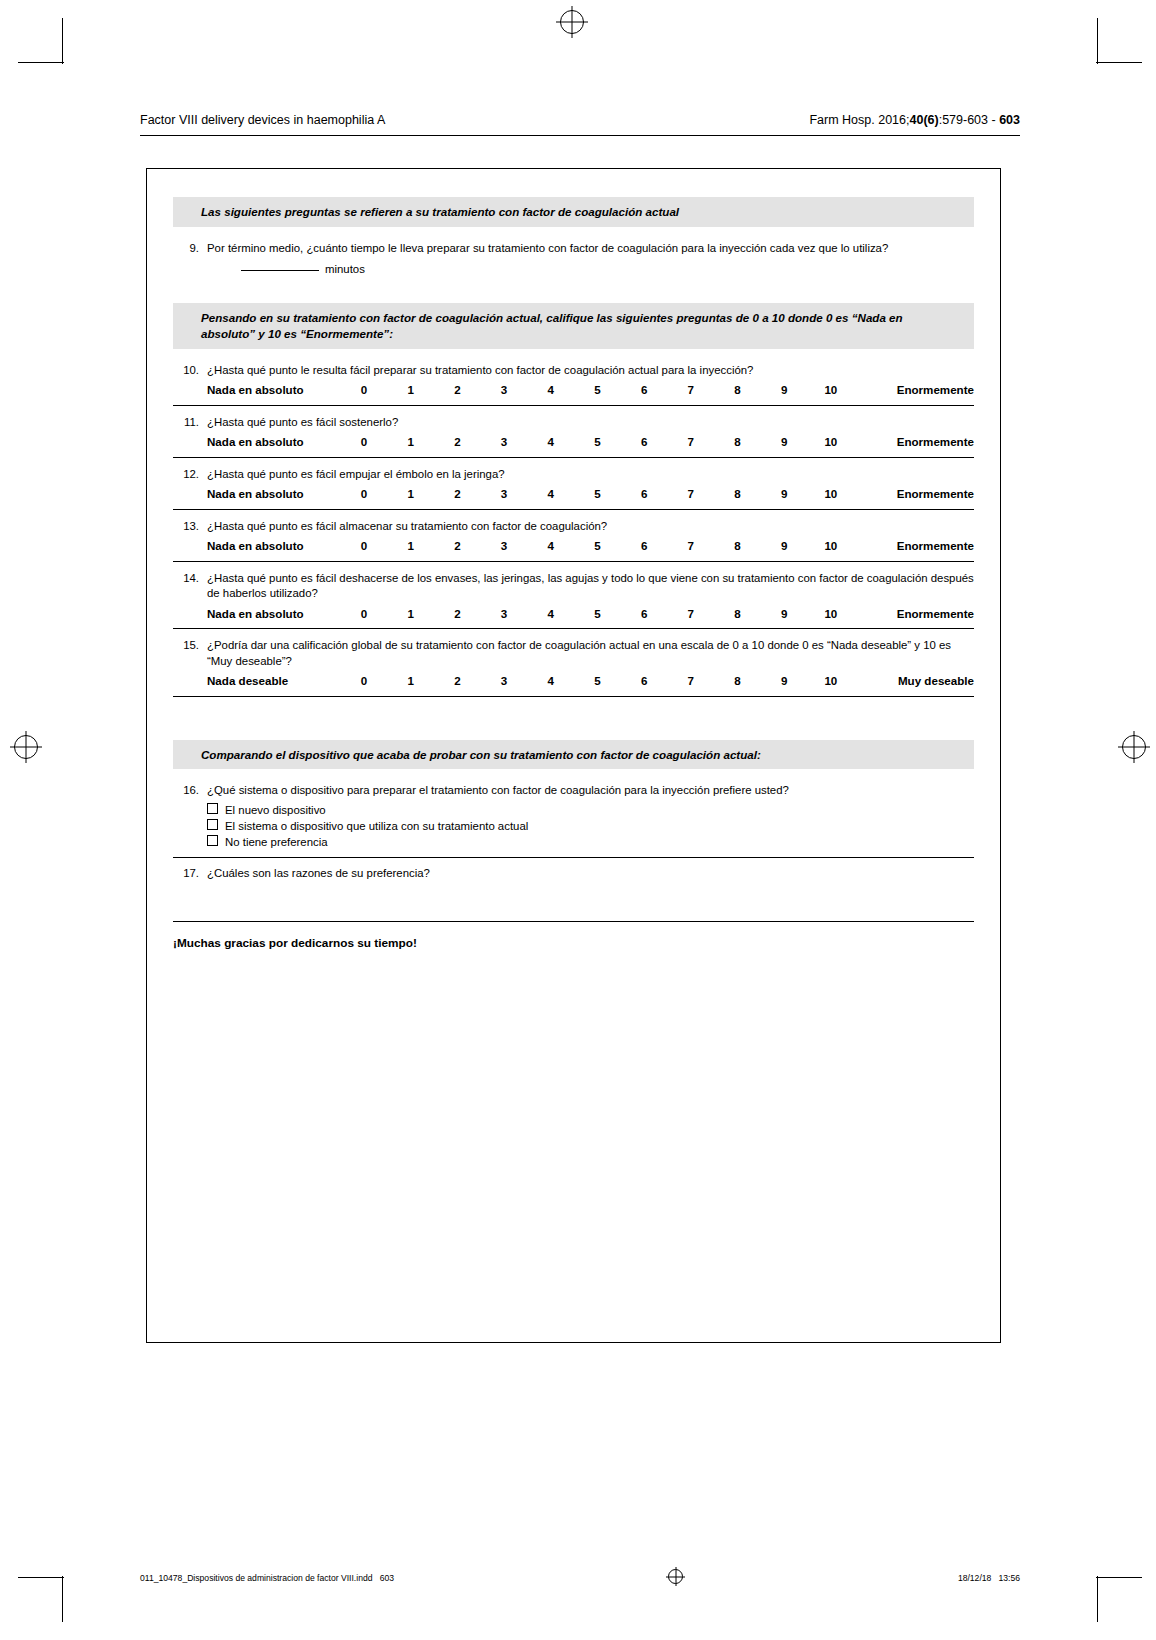Factor VIII delivery devices in haemophilia A
Farm Hosp. 2016;40(6):579-603 - 603
Las siguientes preguntas se refieren a su tratamiento con factor de coagulación actual
9. Por término medio, ¿cuánto tiempo le lleva preparar su tratamiento con factor de coagulación para la inyección cada vez que lo utiliza?
minutos
Pensando en su tratamiento con factor de coagulación actual, califique las siguientes preguntas de 0 a 10 donde 0 es “Nada en absoluto” y 10 es “Enormemente”:
10. ¿Hasta qué punto le resulta fácil preparar su tratamiento con factor de coagulación actual para la inyección?
Nada en absoluto
012345678910
Enormemente
11. ¿Hasta qué punto es fácil sostenerlo?
Nada en absoluto
012345678910
Enormemente
12. ¿Hasta qué punto es fácil empujar el émbolo en la jeringa?
Nada en absoluto
012345678910
Enormemente
13. ¿Hasta qué punto es fácil almacenar su tratamiento con factor de coagulación?
Nada en absoluto
012345678910
Enormemente
14. ¿Hasta qué punto es fácil deshacerse de los envases, las jeringas, las agujas y todo lo que viene con su tratamiento con factor de coagulación después de haberlos utilizado?
Nada en absoluto
012345678910
Enormemente
15. ¿Podría dar una calificación global de su tratamiento con factor de coagulación actual en una escala de 0 a 10 donde 0 es “Nada deseable” y 10 es “Muy deseable”?
Nada deseable
012345678910
Muy deseable
Comparando el dispositivo que acaba de probar con su tratamiento con factor de coagulación actual:
16. ¿Qué sistema o dispositivo para preparar el tratamiento con factor de coagulación para la inyección prefiere usted?
El nuevo dispositivo
El sistema o dispositivo que utiliza con su tratamiento actual
No tiene preferencia
17. ¿Cuáles son las razones de su preferencia?
¡Muchas gracias por dedicarnos su tiempo!
011_10478_Dispositivos de administracion de factor VIII.indd 603
18/12/18 13:56